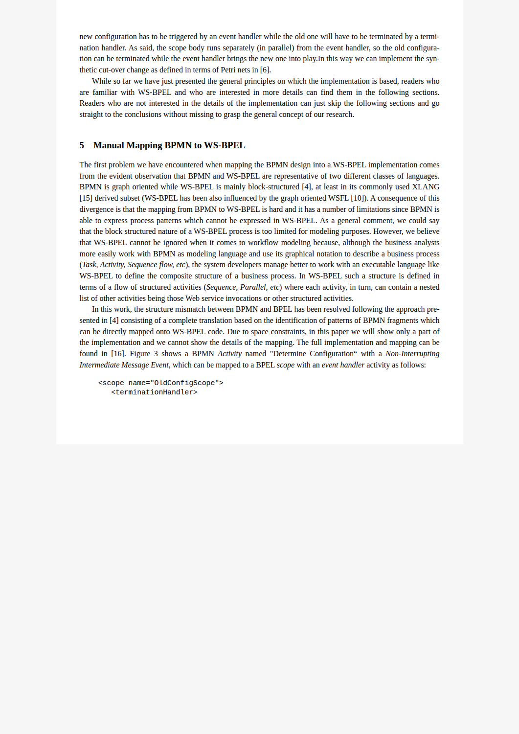new configuration has to be triggered by an event handler while the old one will have to be terminated by a termination handler. As said, the scope body runs separately (in parallel) from the event handler, so the old configuration can be terminated while the event handler brings the new one into play.In this way we can implement the synthetic cut-over change as defined in terms of Petri nets in [6].
While so far we have just presented the general principles on which the implementation is based, readers who are familiar with WS-BPEL and who are interested in more details can find them in the following sections. Readers who are not interested in the details of the implementation can just skip the following sections and go straight to the conclusions without missing to grasp the general concept of our research.
5 Manual Mapping BPMN to WS-BPEL
The first problem we have encountered when mapping the BPMN design into a WS-BPEL implementation comes from the evident observation that BPMN and WS-BPEL are representative of two different classes of languages. BPMN is graph oriented while WS-BPEL is mainly block-structured [4], at least in its commonly used XLANG [15] derived subset (WS-BPEL has been also influenced by the graph oriented WSFL [10]). A consequence of this divergence is that the mapping from BPMN to WS-BPEL is hard and it has a number of limitations since BPMN is able to express process patterns which cannot be expressed in WS-BPEL. As a general comment, we could say that the block structured nature of a WS-BPEL process is too limited for modeling purposes. However, we believe that WS-BPEL cannot be ignored when it comes to workflow modeling because, although the business analysts more easily work with BPMN as modeling language and use its graphical notation to describe a business process (Task, Activity, Sequence flow, etc), the system developers manage better to work with an executable language like WS-BPEL to define the composite structure of a business process. In WS-BPEL such a structure is defined in terms of a flow of structured activities (Sequence, Parallel, etc) where each activity, in turn, can contain a nested list of other activities being those Web service invocations or other structured activities.
In this work, the structure mismatch between BPMN and BPEL has been resolved following the approach presented in [4] consisting of a complete translation based on the identification of patterns of BPMN fragments which can be directly mapped onto WS-BPEL code. Due to space constraints, in this paper we will show only a part of the implementation and we cannot show the details of the mapping. The full implementation and mapping can be found in [16]. Figure 3 shows a BPMN Activity named "Determine Configuration“ with a Non-Interrupting Intermediate Message Event, which can be mapped to a BPEL scope with an event handler activity as follows:
<scope name="OldConfigScope">
   <terminationHandler>